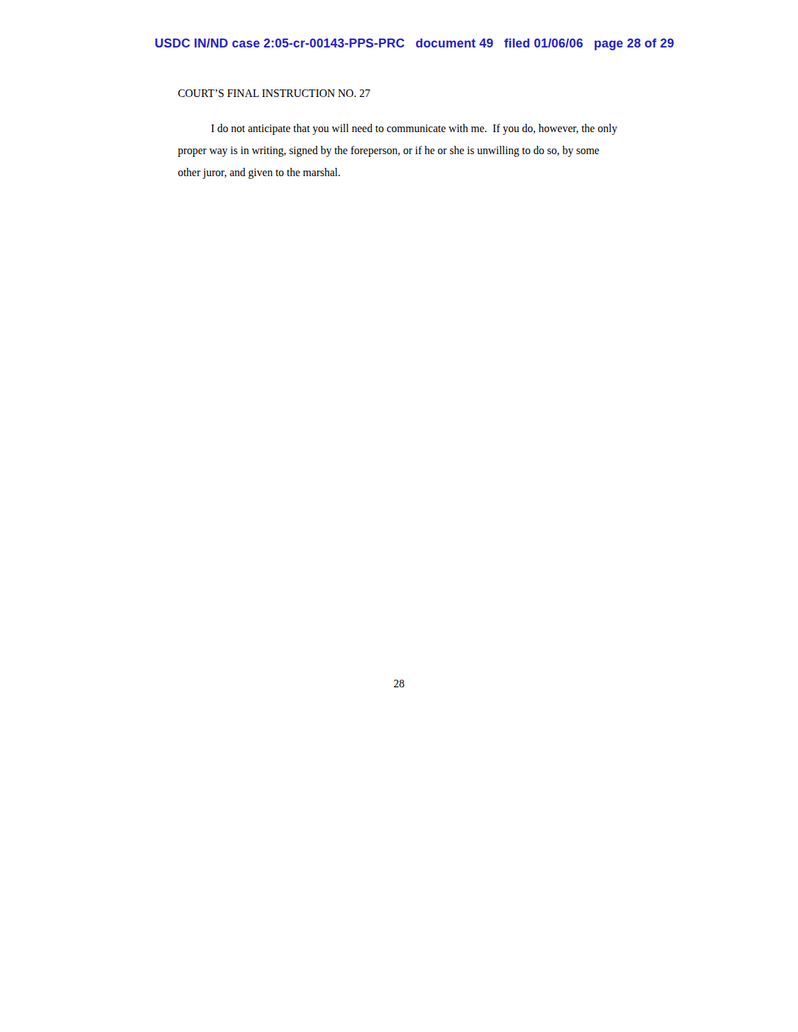USDC IN/ND case 2:05-cr-00143-PPS-PRC document 49 filed 01/06/06 page 28 of 29
COURT’S FINAL INSTRUCTION NO. 27
I do not anticipate that you will need to communicate with me. If you do, however, the only proper way is in writing, signed by the foreperson, or if he or she is unwilling to do so, by some other juror, and given to the marshal.
28